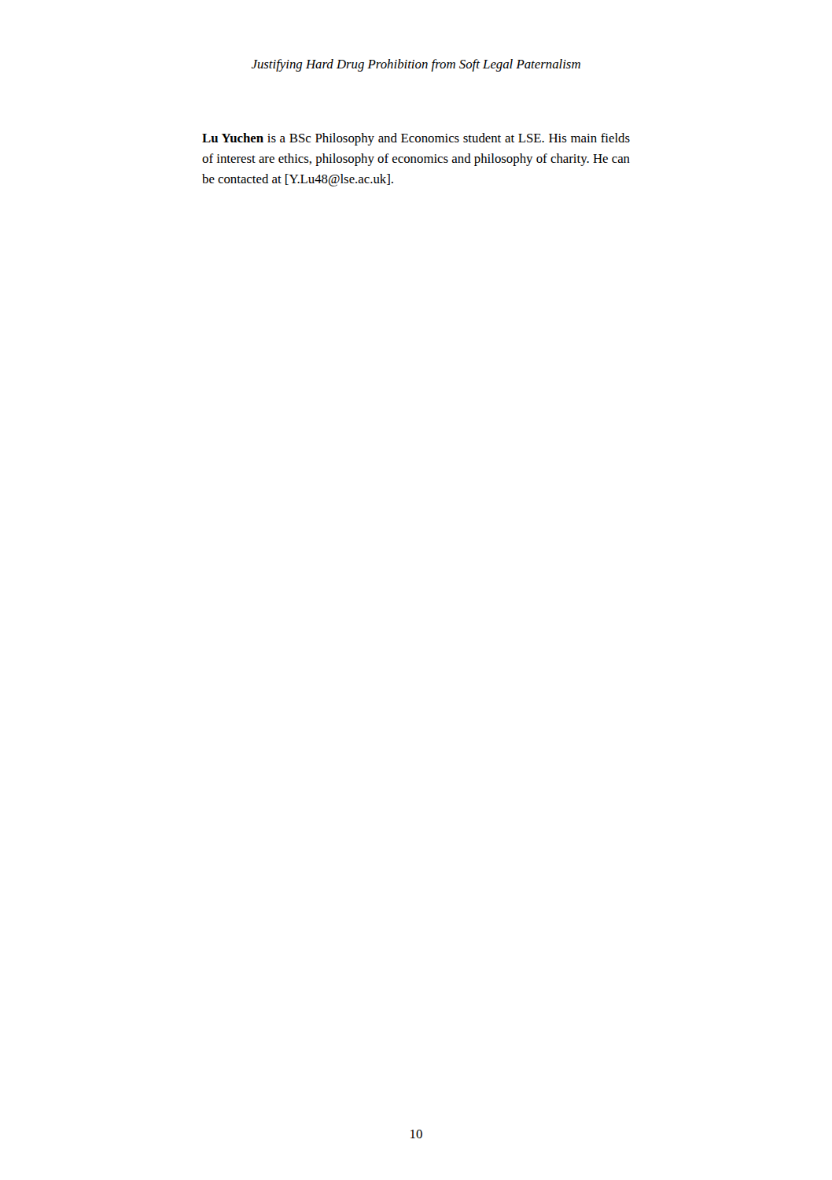Justifying Hard Drug Prohibition from Soft Legal Paternalism
Lu Yuchen is a BSc Philosophy and Economics student at LSE. His main fields of interest are ethics, philosophy of economics and philosophy of charity. He can be contacted at [Y.Lu48@lse.ac.uk].
10